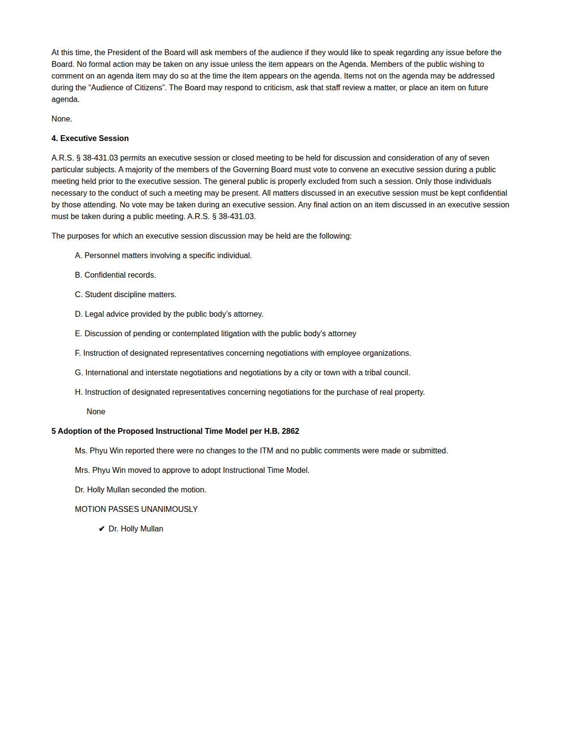At this time, the President of the Board will ask members of the audience if they would like to speak regarding any issue before the Board. No formal action may be taken on any issue unless the item appears on the Agenda. Members of the public wishing to comment on an agenda item may do so at the time the item appears on the agenda. Items not on the agenda may be addressed during the “Audience of Citizens”. The Board may respond to criticism, ask that staff review a matter, or place an item on future agenda.
None.
4. Executive Session
A.R.S. § 38-431.03 permits an executive session or closed meeting to be held for discussion and consideration of any of seven particular subjects. A majority of the members of the Governing Board must vote to convene an executive session during a public meeting held prior to the executive session. The general public is properly excluded from such a session. Only those individuals necessary to the conduct of such a meeting may be present. All matters discussed in an executive session must be kept confidential by those attending. No vote may be taken during an executive session. Any final action on an item discussed in an executive session must be taken during a public meeting. A.R.S. § 38-431.03.
The purposes for which an executive session discussion may be held are the following:
A. Personnel matters involving a specific individual.
B. Confidential records.
C. Student discipline matters.
D. Legal advice provided by the public body’s attorney.
E. Discussion of pending or contemplated litigation with the public body's attorney
F. Instruction of designated representatives concerning negotiations with employee organizations.
G. International and interstate negotiations and negotiations by a city or town with a tribal council.
H. Instruction of designated representatives concerning negotiations for the purchase of real property.
None
5 Adoption of the Proposed Instructional Time Model per H.B. 2862
Ms. Phyu Win reported there were no changes to the ITM and no public comments were made or submitted.
Mrs. Phyu Win moved to approve to adopt Instructional Time Model.
Dr. Holly Mullan seconded the motion.
MOTION PASSES UNANIMOUSLY
Dr. Holly Mullan